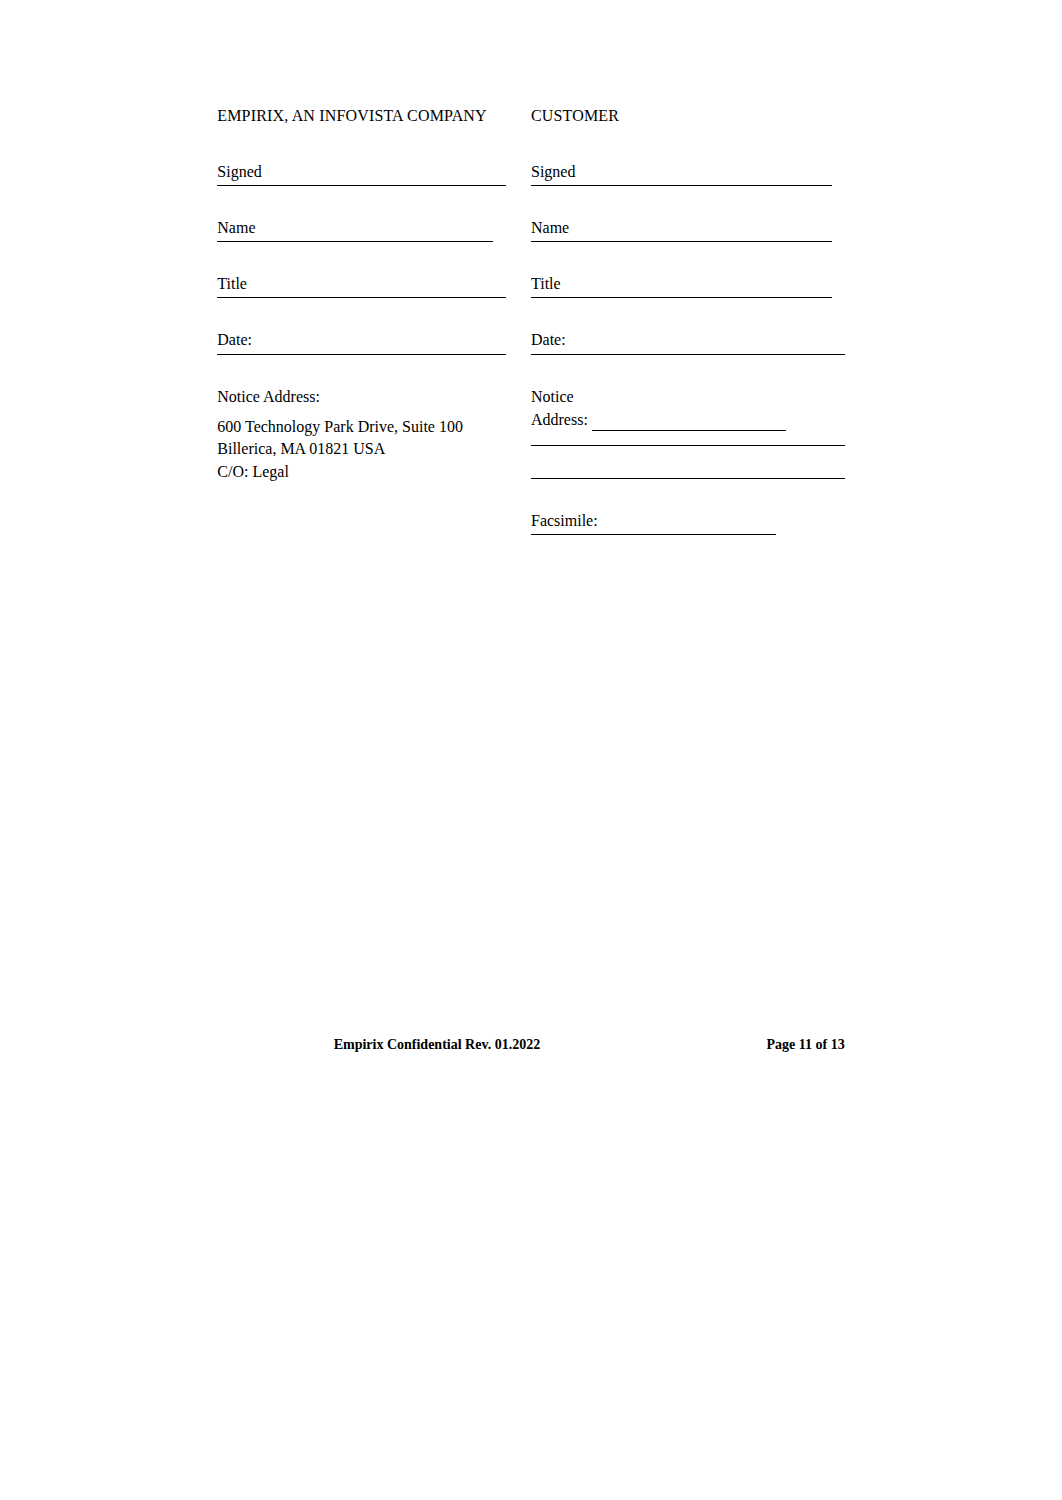| EMPIRIX, AN INFOVISTA COMPANY Signed Name Title Date: Notice Address: 600 Technology Park Drive, Suite 100 Billerica, MA 01821 USA C/O: Legal | CUSTOMER Signed Name Title Date: Notice Address: Facsimile: |
| Empirix Confidential Rev. 01.2022 | Page 11 of 13 |